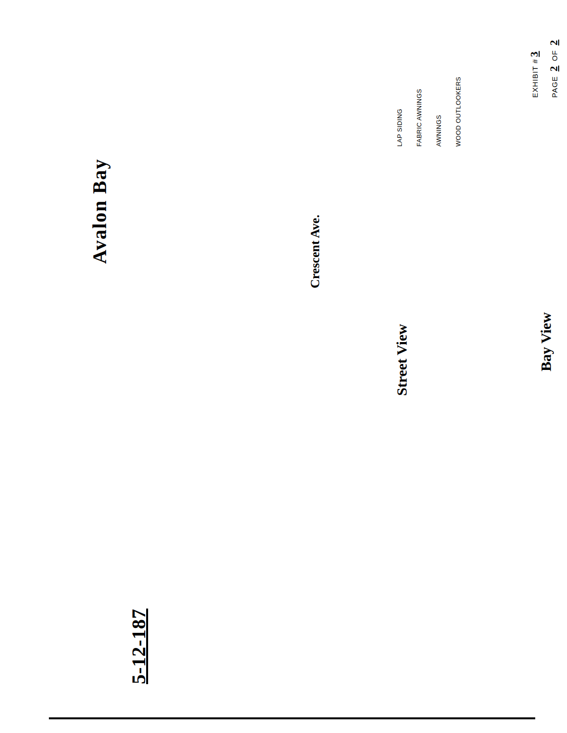Avalon Bay — architectural elevations and roof plan
Avalon Bay
Crescent Ave.
5-12-187
Street View
Bay View
Lap Siding
Fabric Awnings
Awnings
Wood Outlookers
EXHIBIT #3
PAGE 2 OF 2